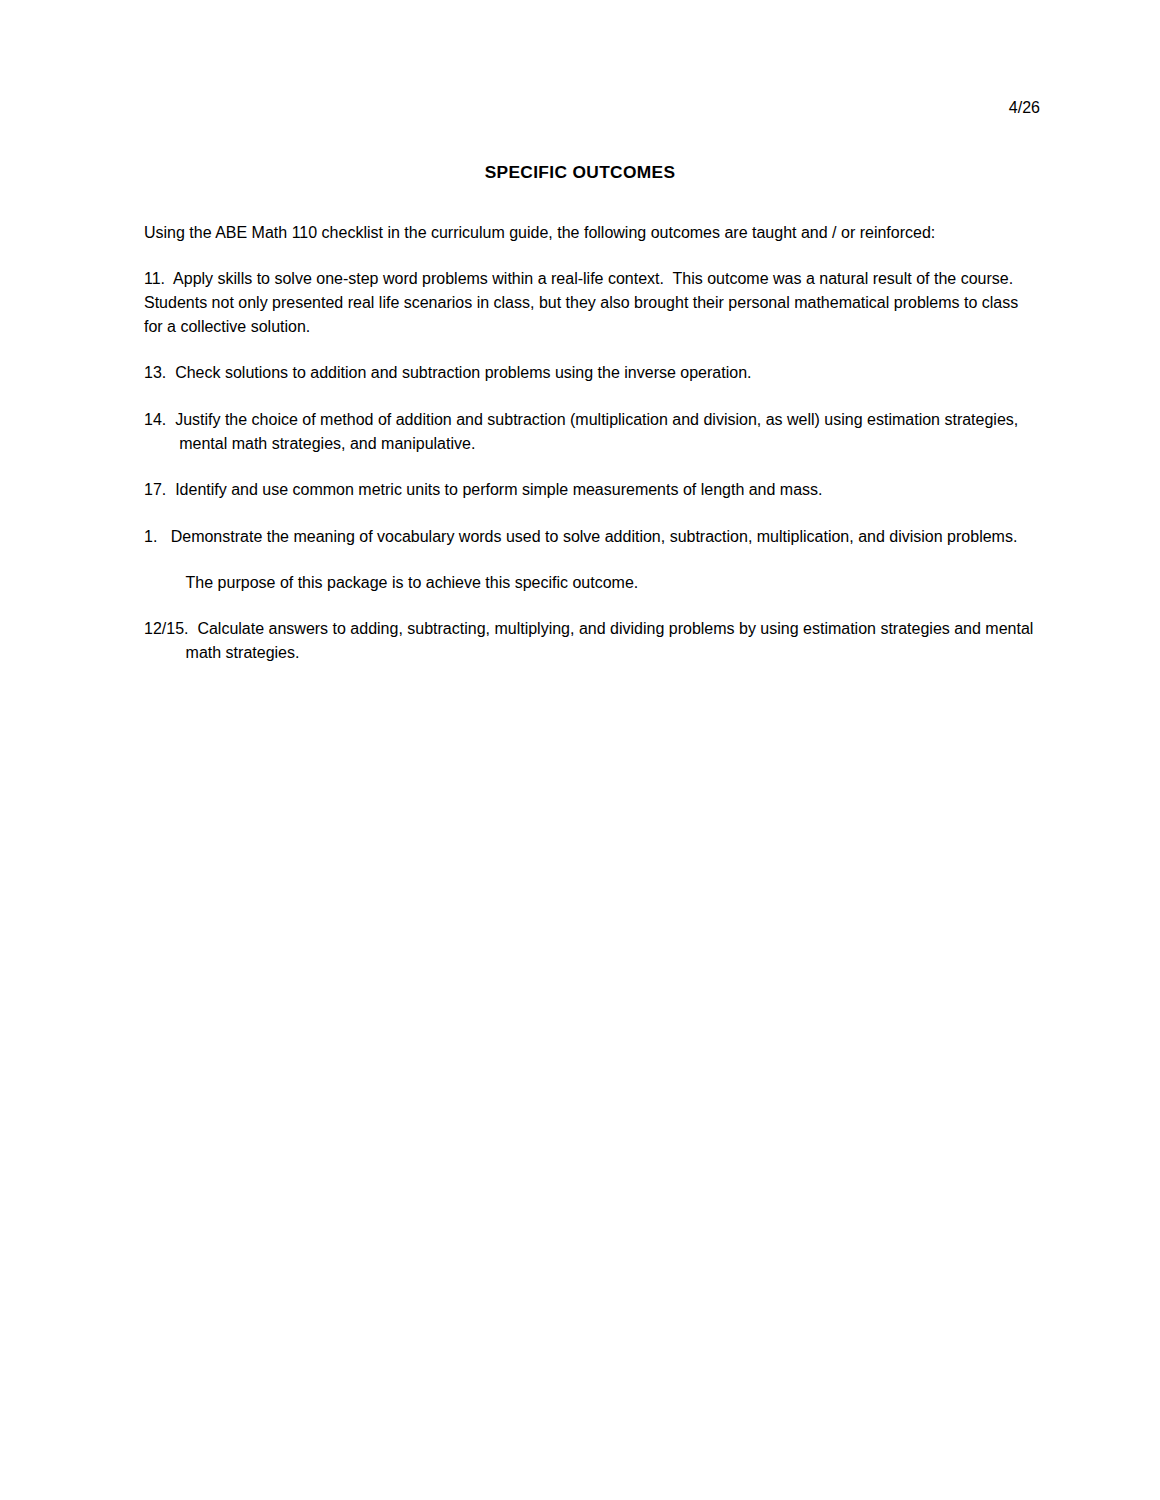4/26
SPECIFIC OUTCOMES
Using the ABE Math 110 checklist in the curriculum guide, the following outcomes are taught and / or reinforced:
11. Apply skills to solve one-step word problems within a real-life context. This outcome was a natural result of the course. Students not only presented real life scenarios in class, but they also brought their personal mathematical problems to class for a collective solution.
13. Check solutions to addition and subtraction problems using the inverse operation.
14. Justify the choice of method of addition and subtraction (multiplication and division, as well) using estimation strategies, mental math strategies, and manipulative.
17. Identify and use common metric units to perform simple measurements of length and mass.
1. Demonstrate the meaning of vocabulary words used to solve addition, subtraction, multiplication, and division problems.
The purpose of this package is to achieve this specific outcome.
12/15. Calculate answers to adding, subtracting, multiplying, and dividing problems by using estimation strategies and mental math strategies.